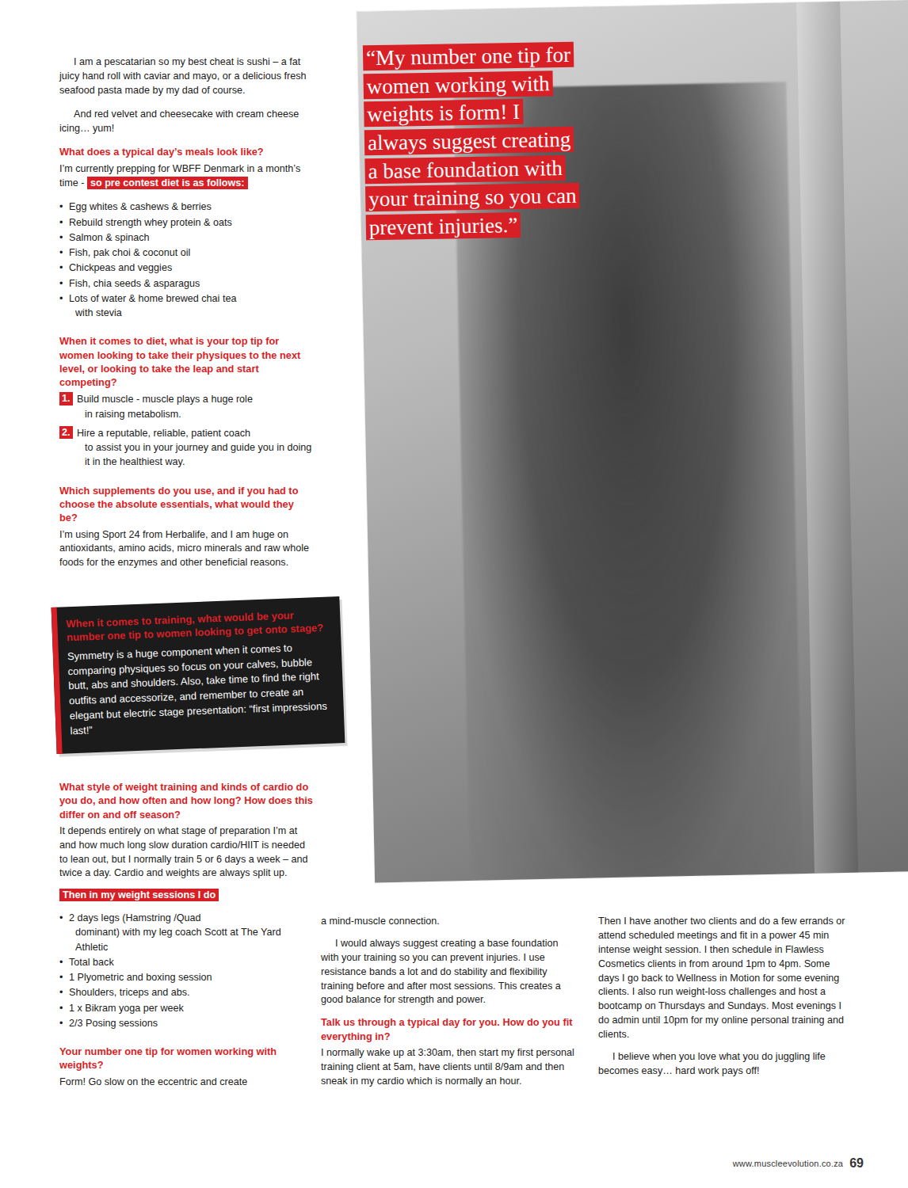“My number one tip for women working with weights is form! I always suggest creating a base foundation with your training so you can prevent injuries.”
I am a pescatarian so my best cheat is sushi – a fat juicy hand roll with caviar and mayo, or a delicious fresh seafood pasta made by my dad of course.
And red velvet and cheesecake with cream cheese icing… yum!
What does a typical day’s meals look like?
I’m currently prepping for WBFF Denmark in a month’s time - so pre contest diet is as follows:
Egg whites & cashews & berries
Rebuild strength whey protein & oats
Salmon & spinach
Fish, pak choi & coconut oil
Chickpeas and veggies
Fish, chia seeds & asparagus
Lots of water & home brewed chai teawith stevia
When it comes to diet, what is your top tip for women looking to take their physiques to the next level, or looking to take the leap and start competing?
Build muscle - muscle plays a huge rolein raising metabolism.
Hire a reputable, reliable, patient coachto assist you in your journey and guide you in doing it in the healthiest way.
Which supplements do you use, and if you had to choose the absolute essentials, what would they be?
I’m using Sport 24 from Herbalife, and I am huge on antioxidants, amino acids, micro minerals and raw whole foods for the enzymes and other beneficial reasons.
When it comes to training, what would be your number one tip to women looking to get onto stage?
Symmetry is a huge component when it comes to comparing physiques so focus on your calves, bubble butt, abs and shoulders. Also, take time to find the right outfits and accessorize, and remember to create an elegant but electric stage presentation: “first impressions last!”
What style of weight training and kinds of cardio do you do, and how often and how long? How does this differ on and off season?
It depends entirely on what stage of preparation I’m at and how much long slow duration cardio/HIIT is needed to lean out, but I normally train 5 or 6 days a week – and twice a day. Cardio and weights are always split up.
Then in my weight sessions I do
2 days legs (Hamstring /Quaddominant) with my leg coach Scott at The Yard Athletic
Total back
1 Plyometric and boxing session
Shoulders, triceps and abs.
1 x Bikram yoga per week
2/3 Posing sessions
Your number one tip for women working with weights?
Form! Go slow on the eccentric and create
a mind-muscle connection.
I would always suggest creating a base foundation with your training so you can prevent injuries. I use resistance bands a lot and do stability and flexibility training before and after most sessions. This creates a good balance for strength and power.
Talk us through a typical day for you. How do you fit everything in?
I normally wake up at 3:30am, then start my first personal training client at 5am, have clients until 8/9am and then sneak in my cardio which is normally an hour.
Then I have another two clients and do a few errands or attend scheduled meetings and fit in a power 45 min intense weight session. I then schedule in Flawless Cosmetics clients in from around 1pm to 4pm. Some days I go back to Wellness in Motion for some evening clients. I also run weight-loss challenges and host a bootcamp on Thursdays and Sundays. Most evenings I do admin until 10pm for my online personal training and clients.
I believe when you love what you do juggling life becomes easy… hard work pays off!
www.muscleevolution.co.za 69